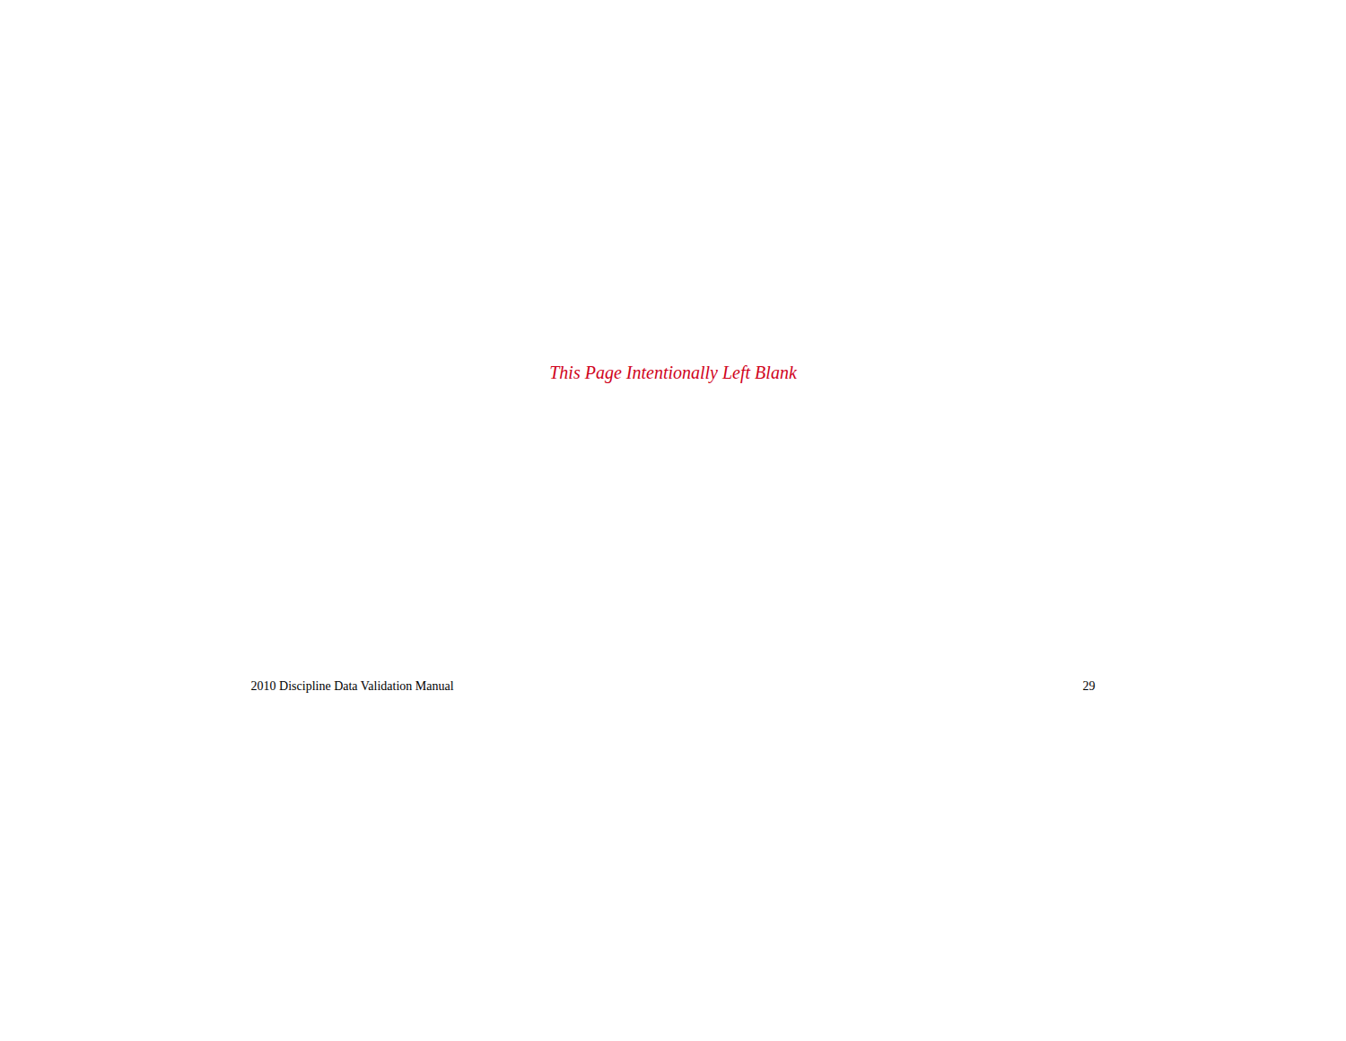This Page Intentionally Left Blank
2010 Discipline Data Validation Manual 29